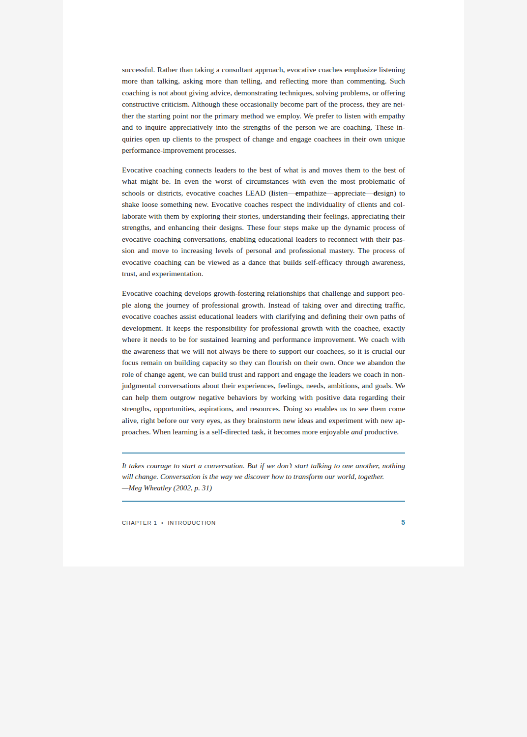successful. Rather than taking a consultant approach, evocative coaches emphasize listening more than talking, asking more than telling, and reflecting more than commenting. Such coaching is not about giving advice, demonstrating techniques, solving problems, or offering constructive criticism. Although these occasionally become part of the process, they are neither the starting point nor the primary method we employ. We prefer to listen with empathy and to inquire appreciatively into the strengths of the person we are coaching. These inquiries open up clients to the prospect of change and engage coachees in their own unique performance-improvement processes.
Evocative coaching connects leaders to the best of what is and moves them to the best of what might be. In even the worst of circumstances with even the most problematic of schools or districts, evocative coaches LEAD (listen—empathize—appreciate—design) to shake loose something new. Evocative coaches respect the individuality of clients and collaborate with them by exploring their stories, understanding their feelings, appreciating their strengths, and enhancing their designs. These four steps make up the dynamic process of evocative coaching conversations, enabling educational leaders to reconnect with their passion and move to increasing levels of personal and professional mastery. The process of evocative coaching can be viewed as a dance that builds self-efficacy through awareness, trust, and experimentation.
Evocative coaching develops growth-fostering relationships that challenge and support people along the journey of professional growth. Instead of taking over and directing traffic, evocative coaches assist educational leaders with clarifying and defining their own paths of development. It keeps the responsibility for professional growth with the coachee, exactly where it needs to be for sustained learning and performance improvement. We coach with the awareness that we will not always be there to support our coachees, so it is crucial our focus remain on building capacity so they can flourish on their own. Once we abandon the role of change agent, we can build trust and rapport and engage the leaders we coach in nonjudgmental conversations about their experiences, feelings, needs, ambitions, and goals. We can help them outgrow negative behaviors by working with positive data regarding their strengths, opportunities, aspirations, and resources. Doing so enables us to see them come alive, right before our very eyes, as they brainstorm new ideas and experiment with new approaches. When learning is a self-directed task, it becomes more enjoyable and productive.
It takes courage to start a conversation. But if we don’t start talking to one another, nothing will change. Conversation is the way we discover how to transform our world, together.
—Meg Wheatley (2002, p. 31)
CHAPTER 1 • INTRODUCTION 5